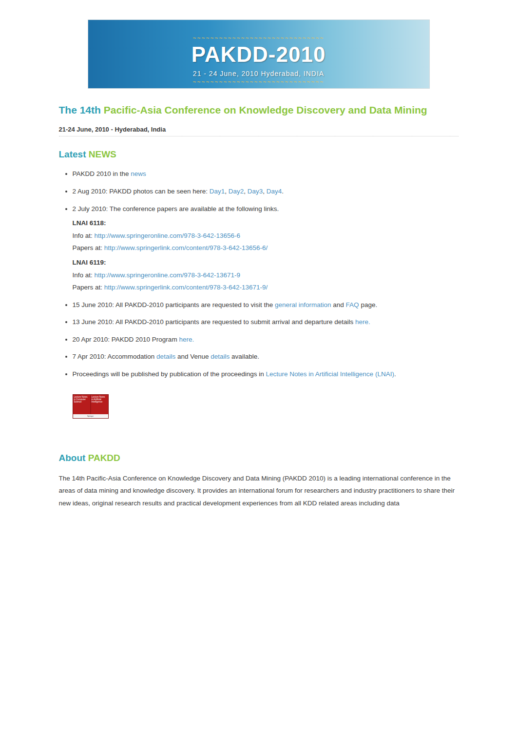~~~~~~~~~~~~~~~~~~~~~~~~~~~~~~
PAKDD-2010
21 - 24 June, 2010 Hyderabad, INDIA
~~~~~~~~~~~~~~~~~~~~~~~~~~~~~~
The 14th Pacific-Asia Conference on Knowledge Discovery and Data Mining
21-24 June, 2010 - Hyderabad, India
Latest NEWS
PAKDD 2010 in the news
2 Aug 2010: PAKDD photos can be seen here: Day1, Day2, Day3, Day4.
2 July 2010: The conference papers are available at the following links. LNAI 6118: Info at: http://www.springeronline.com/978-3-642-13656-6 Papers at: http://www.springerlink.com/content/978-3-642-13656-6/ LNAI 6119: Info at: http://www.springeronline.com/978-3-642-13671-9 Papers at: http://www.springerlink.com/content/978-3-642-13671-9/
15 June 2010: All PAKDD-2010 participants are requested to visit the general information and FAQ page.
13 June 2010: All PAKDD-2010 participants are requested to submit arrival and departure details here.
20 Apr 2010: PAKDD 2010 Program here.
7 Apr 2010: Accommodation details and Venue details available.
Proceedings will be published by publication of the proceedings in Lecture Notes in Artificial Intelligence (LNAI).
Lecture Notes in Computer Science Lecture Notes in Artificial Intelligence
Springer
About PAKDD
The 14th Pacific-Asia Conference on Knowledge Discovery and Data Mining (PAKDD 2010) is a leading international conference in the areas of data mining and knowledge discovery. It provides an international forum for researchers and industry practitioners to share their new ideas, original research results and practical development experiences from all KDD related areas including data